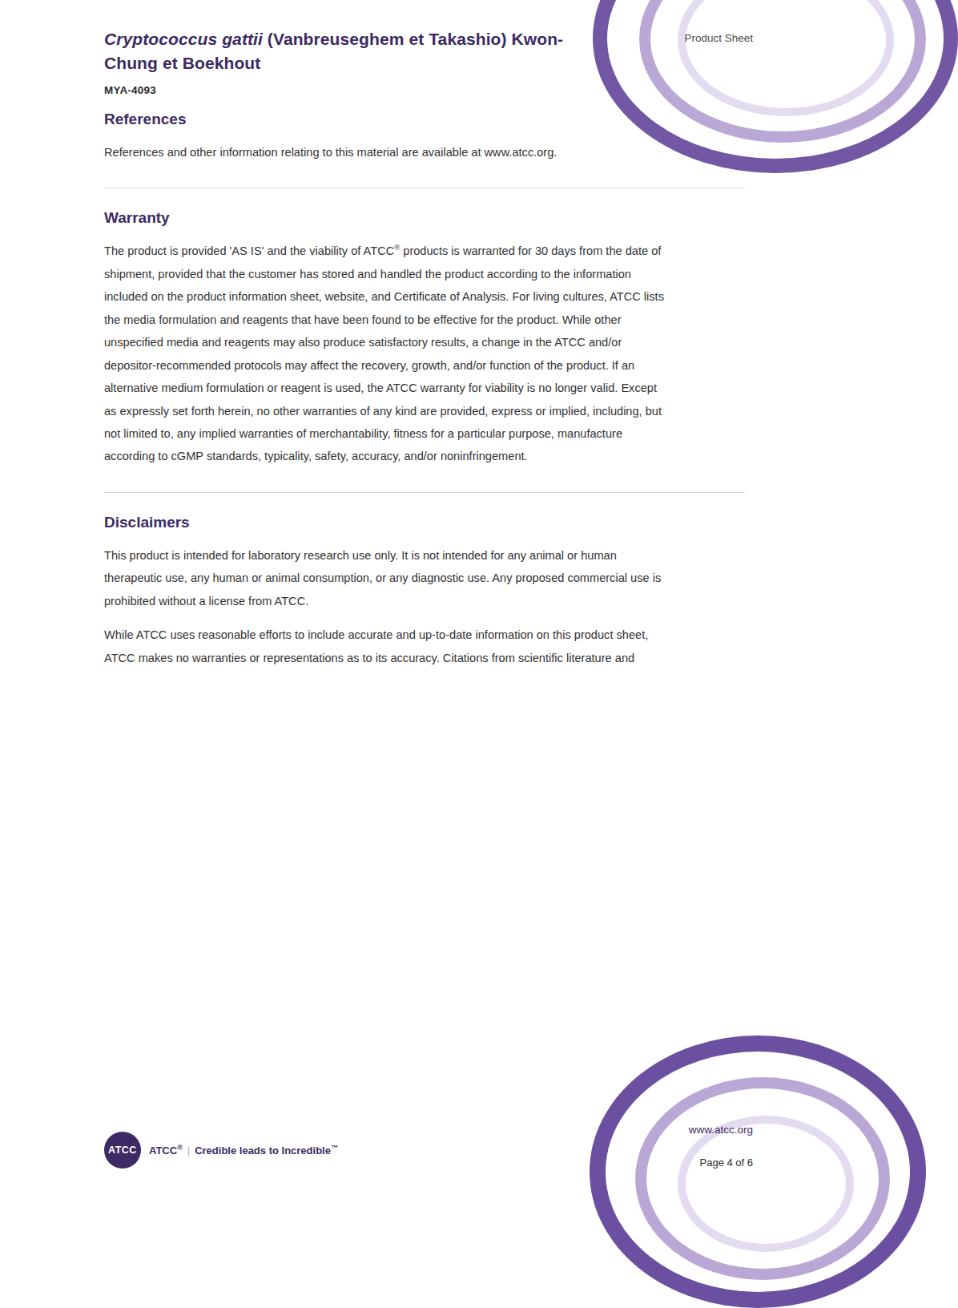Product Sheet
Cryptococcus gattii (Vanbreuseghem et Takashio) Kwon-Chung et Boekhout
MYA-4093
References
References and other information relating to this material are available at www.atcc.org.
Warranty
The product is provided 'AS IS' and the viability of ATCC® products is warranted for 30 days from the date of shipment, provided that the customer has stored and handled the product according to the information included on the product information sheet, website, and Certificate of Analysis. For living cultures, ATCC lists the media formulation and reagents that have been found to be effective for the product. While other unspecified media and reagents may also produce satisfactory results, a change in the ATCC and/or depositor-recommended protocols may affect the recovery, growth, and/or function of the product. If an alternative medium formulation or reagent is used, the ATCC warranty for viability is no longer valid. Except as expressly set forth herein, no other warranties of any kind are provided, express or implied, including, but not limited to, any implied warranties of merchantability, fitness for a particular purpose, manufacture according to cGMP standards, typicality, safety, accuracy, and/or noninfringement.
Disclaimers
This product is intended for laboratory research use only. It is not intended for any animal or human therapeutic use, any human or animal consumption, or any diagnostic use. Any proposed commercial use is prohibited without a license from ATCC.
While ATCC uses reasonable efforts to include accurate and up-to-date information on this product sheet, ATCC makes no warranties or representations as to its accuracy. Citations from scientific literature and
ATCC
ATCC®|Credible leads to Incredible™
www.atcc.org Page 4 of 6